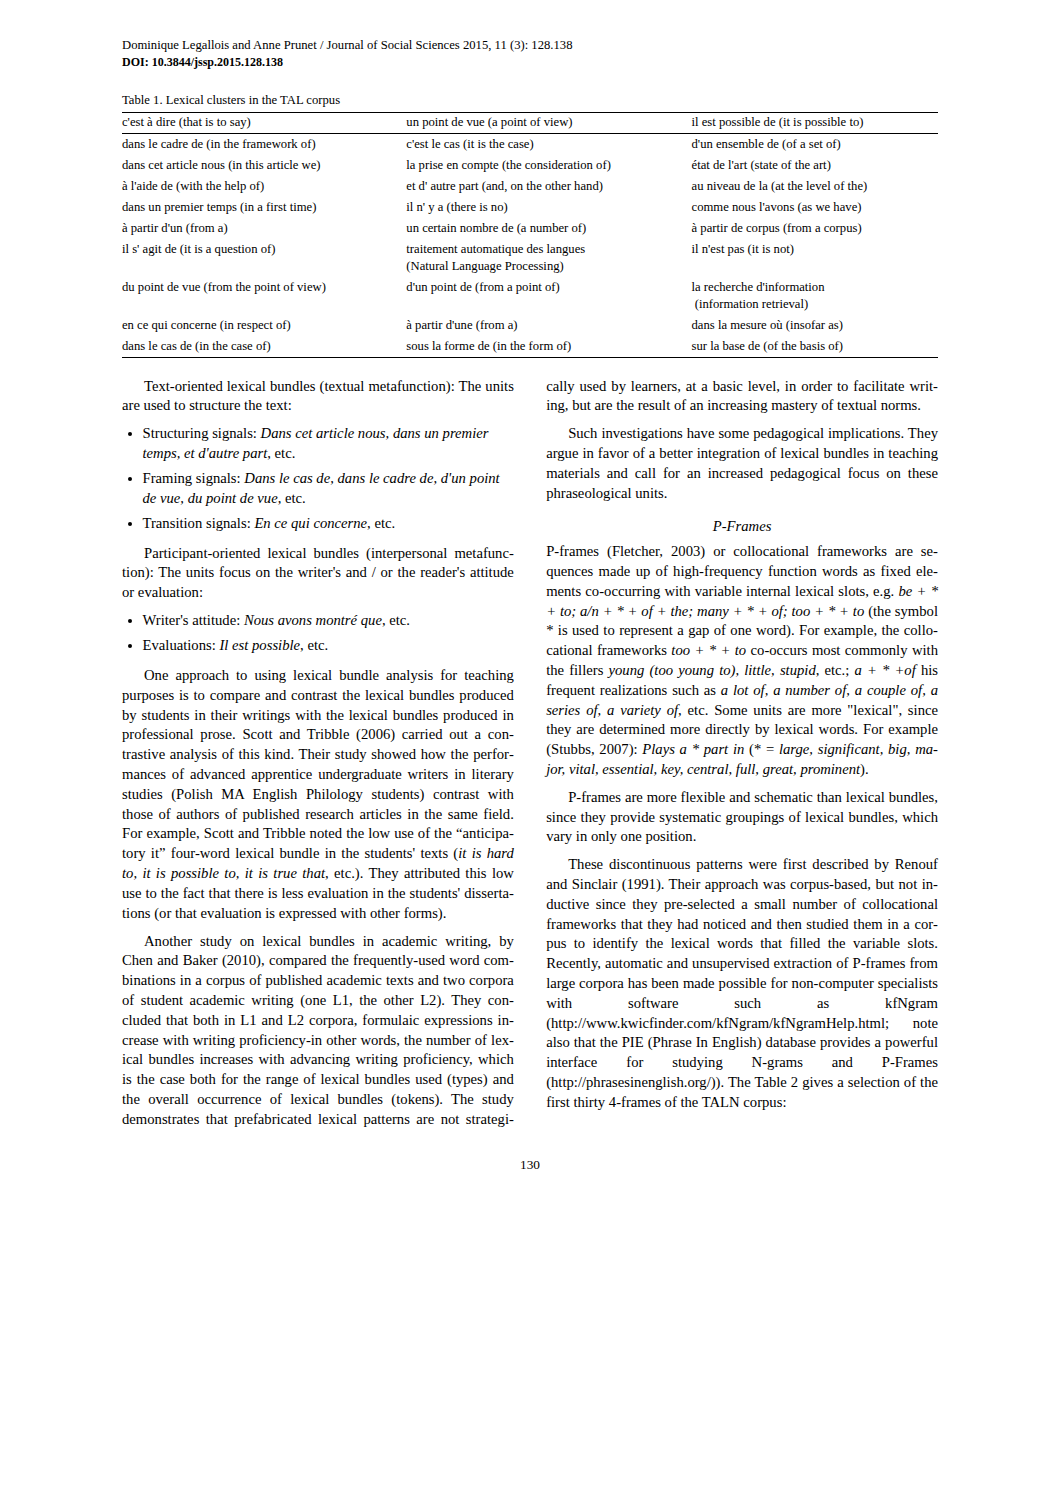Dominique Legallois and Anne Prunet / Journal of Social Sciences 2015, 11 (3): 128.138
DOI: 10.3844/jssp.2015.128.138
Table 1. Lexical clusters in the TAL corpus
| c'est à dire (that is to say) | un point de vue (a point of view) | il est possible de (it is possible to) |
| --- | --- | --- |
| dans le cadre de (in the framework of) | c'est le cas (it is the case) | d'un ensemble de (of a set of) |
| dans cet article nous (in this article we) | la prise en compte (the consideration of) | état de l'art (state of the art) |
| à l'aide de (with the help of) | et d' autre part (and, on the other hand) | au niveau de la (at the level of the) |
| dans un premier temps (in a first time) | il n' y a (there is no) | comme nous l'avons (as we have) |
| à partir d'un (from a) | un certain nombre de (a number of) | à partir de corpus (from a corpus) |
| il s' agit de (it is a question of) | traitement automatique des langues (Natural Language Processing) | il n'est pas (it is not) |
| du point de vue (from the point of view) | d'un point de (from a point of) | la recherche d'information (information retrieval) |
| en ce qui concerne (in respect of) | à partir d'une (from a) | dans la mesure où (insofar as) |
| dans le cas de (in the case of) | sous la forme de (in the form of) | sur la base de (of the basis of) |
Text-oriented lexical bundles (textual metafunction): The units are used to structure the text:
Structuring signals: Dans cet article nous, dans un premier temps, et d'autre part, etc.
Framing signals: Dans le cas de, dans le cadre de, d'un point de vue, du point de vue, etc.
Transition signals: En ce qui concerne, etc.
Participant-oriented lexical bundles (interpersonal metafunction): The units focus on the writer's and / or the reader's attitude or evaluation:
Writer's attitude: Nous avons montré que, etc.
Evaluations: Il est possible, etc.
One approach to using lexical bundle analysis for teaching purposes is to compare and contrast the lexical bundles produced by students in their writings with the lexical bundles produced in professional prose. Scott and Tribble (2006) carried out a contrastive analysis of this kind. Their study showed how the performances of advanced apprentice undergraduate writers in literary studies (Polish MA English Philology students) contrast with those of authors of published research articles in the same field. For example, Scott and Tribble noted the low use of the “anticipatory it” four-word lexical bundle in the students' texts (it is hard to, it is possible to, it is true that, etc.). They attributed this low use to the fact that there is less evaluation in the students' dissertations (or that evaluation is expressed with other forms).
Another study on lexical bundles in academic writing, by Chen and Baker (2010), compared the frequently-used word combinations in a corpus of published academic texts and two corpora of student academic writing (one L1, the other L2). They concluded that both in L1 and L2 corpora, formulaic expressions increase with writing proficiency-in other words, the number of lexical bundles increases with advancing writing proficiency, which is the case both for the range of lexical bundles used (types) and the overall occurrence of lexical bundles (tokens). The study demonstrates that prefabricated lexical patterns are not strategically used by learners, at a basic level, in order to facilitate writing, but are the result of an increasing mastery of textual norms.
Such investigations have some pedagogical implications. They argue in favor of a better integration of lexical bundles in teaching materials and call for an increased pedagogical focus on these phraseological units.
P-Frames
P-frames (Fletcher, 2003) or collocational frameworks are sequences made up of high-frequency function words as fixed elements co-occurring with variable internal lexical slots, e.g. be + * + to; a/n + * + of + the; many + * + of; too + * + to (the symbol * is used to represent a gap of one word). For example, the collocational frameworks too + * + to co-occurs most commonly with the fillers young (too young to), little, stupid, etc.; a + * +of his frequent realizations such as a lot of, a number of, a couple of, a series of, a variety of, etc. Some units are more "lexical", since they are determined more directly by lexical words. For example (Stubbs, 2007): Plays a * part in (* = large, significant, big, major, vital, essential, key, central, full, great, prominent).
P-frames are more flexible and schematic than lexical bundles, since they provide systematic groupings of lexical bundles, which vary in only one position.
These discontinuous patterns were first described by Renouf and Sinclair (1991). Their approach was corpus-based, but not inductive since they pre-selected a small number of collocational frameworks that they had noticed and then studied them in a corpus to identify the lexical words that filled the variable slots. Recently, automatic and unsupervised extraction of P-frames from large corpora has been made possible for non-computer specialists with software such as kfNgram (http://www.kwicfinder.com/kfNgram/kfNgramHelp.html; note also that the PIE (Phrase In English) database provides a powerful interface for studying N-grams and P-Frames (http://phrasesinenglish.org/)). The Table 2 gives a selection of the first thirty 4-frames of the TALN corpus:
130